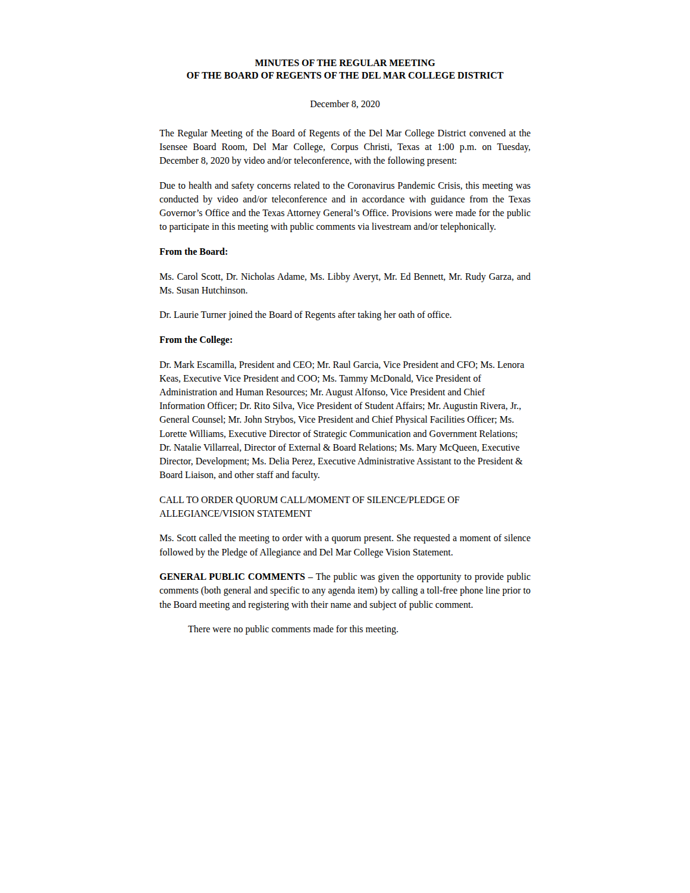Minutes of the Regular Meeting
of the Board of Regents of the Del Mar College District
December 8, 2020
The Regular Meeting of the Board of Regents of the Del Mar College District convened at the Isensee Board Room, Del Mar College, Corpus Christi, Texas at 1:00 p.m. on Tuesday, December 8, 2020 by video and/or teleconference, with the following present:
Due to health and safety concerns related to the Coronavirus Pandemic Crisis, this meeting was conducted by video and/or teleconference and in accordance with guidance from the Texas Governor’s Office and the Texas Attorney General’s Office. Provisions were made for the public to participate in this meeting with public comments via livestream and/or telephonically.
From the Board:
Ms. Carol Scott, Dr. Nicholas Adame, Ms. Libby Averyt, Mr. Ed Bennett, Mr. Rudy Garza, and Ms. Susan Hutchinson.
Dr. Laurie Turner joined the Board of Regents after taking her oath of office.
From the College:
Dr. Mark Escamilla, President and CEO; Mr. Raul Garcia, Vice President and CFO; Ms. Lenora Keas, Executive Vice President and COO; Ms. Tammy McDonald, Vice President of Administration and Human Resources; Mr. August Alfonso, Vice President and Chief Information Officer; Dr. Rito Silva, Vice President of Student Affairs; Mr. Augustin Rivera, Jr., General Counsel; Mr. John Strybos, Vice President and Chief Physical Facilities Officer; Ms. Lorette Williams, Executive Director of Strategic Communication and Government Relations; Dr. Natalie Villarreal, Director of External & Board Relations; Ms. Mary McQueen, Executive Director, Development; Ms. Delia Perez, Executive Administrative Assistant to the President & Board Liaison, and other staff and faculty.
CALL TO ORDER QUORUM CALL/MOMENT OF SILENCE/PLEDGE OF ALLEGIANCE/VISION STATEMENT
Ms. Scott called the meeting to order with a quorum present. She requested a moment of silence followed by the Pledge of Allegiance and Del Mar College Vision Statement.
GENERAL PUBLIC COMMENTS – The public was given the opportunity to provide public comments (both general and specific to any agenda item) by calling a toll-free phone line prior to the Board meeting and registering with their name and subject of public comment.
There were no public comments made for this meeting.